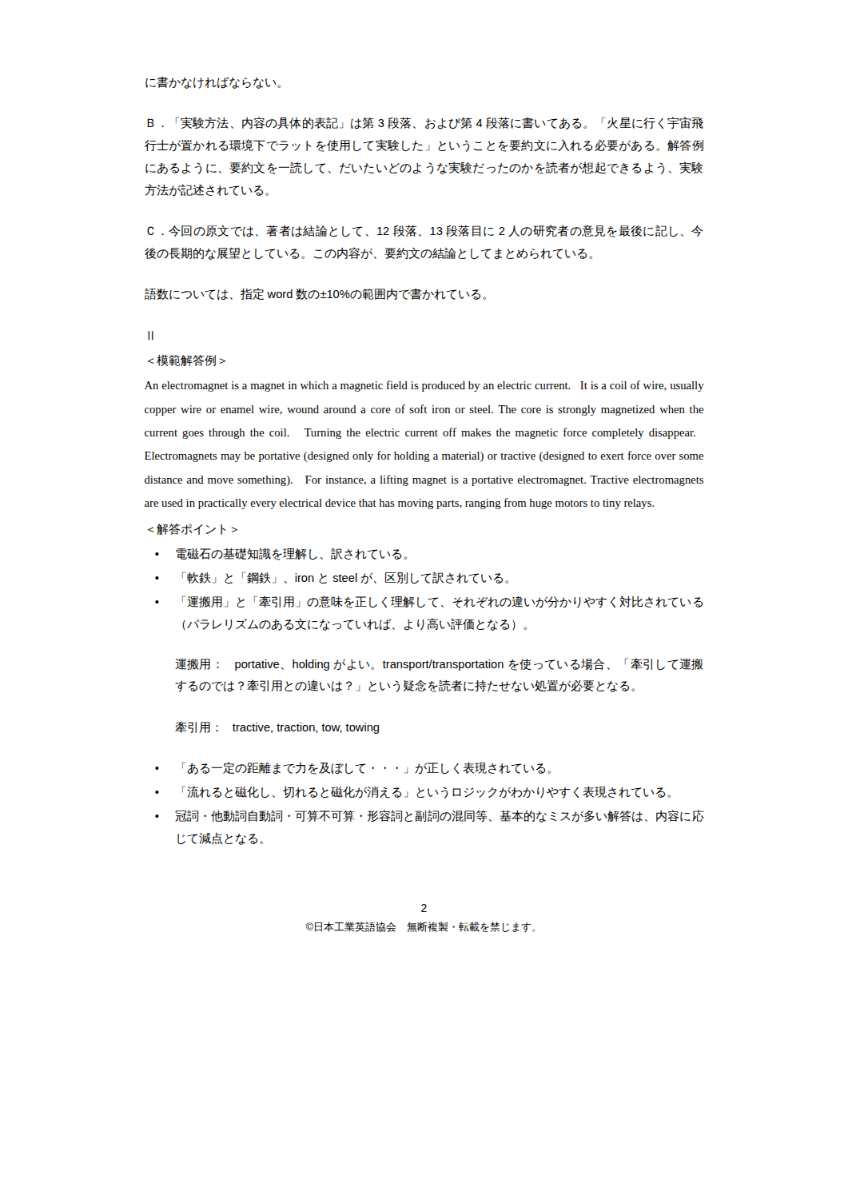に書かなければならない。
Ｂ．「実験方法、内容の具体的表記」は第 3 段落、および第 4 段落に書いてある。「火星に行く宇宙飛行士が置かれる環境下でラットを使用して実験した」ということを要約文に入れる必要がある。解答例にあるように、要約文を一読して、だいたいどのような実験だったのかを読者が想起できるよう、実験方法が記述されている。
Ｃ．今回の原文では、著者は結論として、12 段落、13 段落目に 2 人の研究者の意見を最後に記し、今後の長期的な展望としている。この内容が、要約文の結論としてまとめられている。
語数については、指定 word 数の±10%の範囲内で書かれている。
Ⅱ
＜模範解答例＞
An electromagnet is a magnet in which a magnetic field is produced by an electric current. It is a coil of wire, usually copper wire or enamel wire, wound around a core of soft iron or steel. The core is strongly magnetized when the current goes through the coil. Turning the electric current off makes the magnetic force completely disappear. Electromagnets may be portative (designed only for holding a material) or tractive (designed to exert force over some distance and move something). For instance, a lifting magnet is a portative electromagnet. Tractive electromagnets are used in practically every electrical device that has moving parts, ranging from huge motors to tiny relays.
＜解答ポイント＞
電磁石の基礎知識を理解し、訳されている。
「軟鉄」と「鋼鉄」、iron と steel が、区別して訳されている。
「運搬用」と「牽引用」の意味を正しく理解して、それぞれの違いが分かりやすく対比されている（パラレリズムのある文になっていれば、より高い評価となる）。
運搬用： portative、holding がよい。transport/transportation を使っている場合、「牽引して運搬するのでは？牽引用との違いは？」という疑念を読者に持たせない処置が必要となる。
牽引用： tractive, traction, tow, towing
「ある一定の距離まで力を及ぼして・・・」が正しく表現されている。
「流れると磁化し、切れると磁化が消える」というロジックがわかりやすく表現されている。
冠詞・他動詞自動詞・可算不可算・形容詞と副詞の混同等、基本的なミスが多い解答は、内容に応じて減点となる。
2
©日本工業英語協会　無断複製・転載を禁じます。